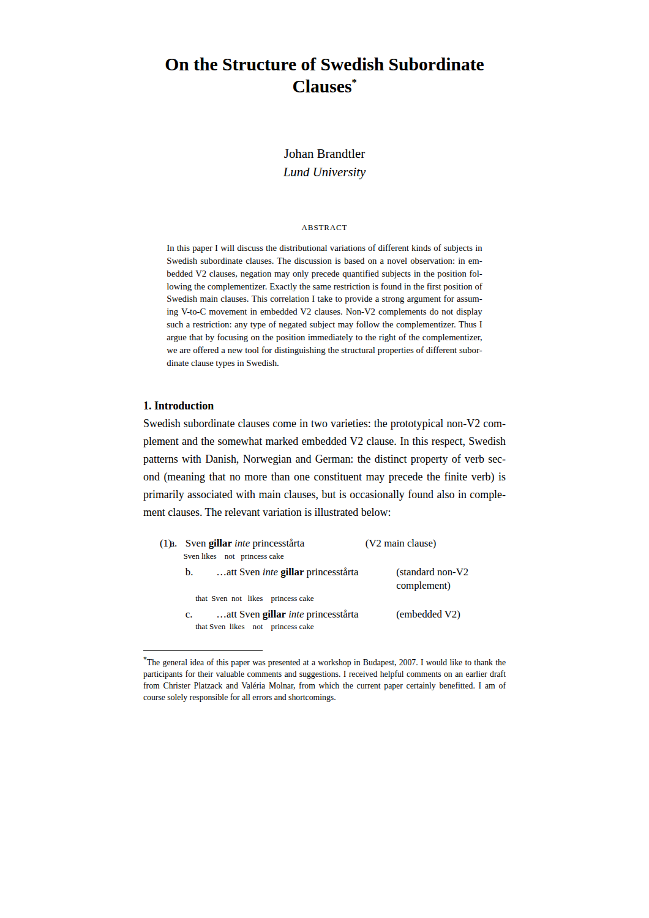On the Structure of Swedish Subordinate Clauses*
Johan Brandtler
Lund University
ABSTRACT
In this paper I will discuss the distributional variations of different kinds of subjects in Swedish subordinate clauses. The discussion is based on a novel observation: in embedded V2 clauses, negation may only precede quantified subjects in the position following the complementizer. Exactly the same restriction is found in the first position of Swedish main clauses. This correlation I take to provide a strong argument for assuming V-to-C movement in embedded V2 clauses. Non-V2 complements do not display such a restriction: any type of negated subject may follow the complementizer. Thus I argue that by focusing on the position immediately to the right of the complementizer, we are offered a new tool for distinguishing the structural properties of different subordinate clause types in Swedish.
1. Introduction
Swedish subordinate clauses come in two varieties: the prototypical non-V2 complement and the somewhat marked embedded V2 clause. In this respect, Swedish patterns with Danish, Norwegian and German: the distinct property of verb second (meaning that no more than one constituent may precede the finite verb) is primarily associated with main clauses, but is occasionally found also in complement clauses. The relevant variation is illustrated below:
(1) a. Sven gillar inte princesstårta (V2 main clause)
Sven likes not princess cake
b. …att Sven inte gillar princesstårta (standard non-V2 complement)
that Sven not likes princess cake
c. …att Sven gillar inte princesstårta (embedded V2)
that Sven likes not princess cake
*The general idea of this paper was presented at a workshop in Budapest, 2007. I would like to thank the participants for their valuable comments and suggestions. I received helpful comments on an earlier draft from Christer Platzack and Valéria Molnar, from which the current paper certainly benefitted. I am of course solely responsible for all errors and shortcomings.